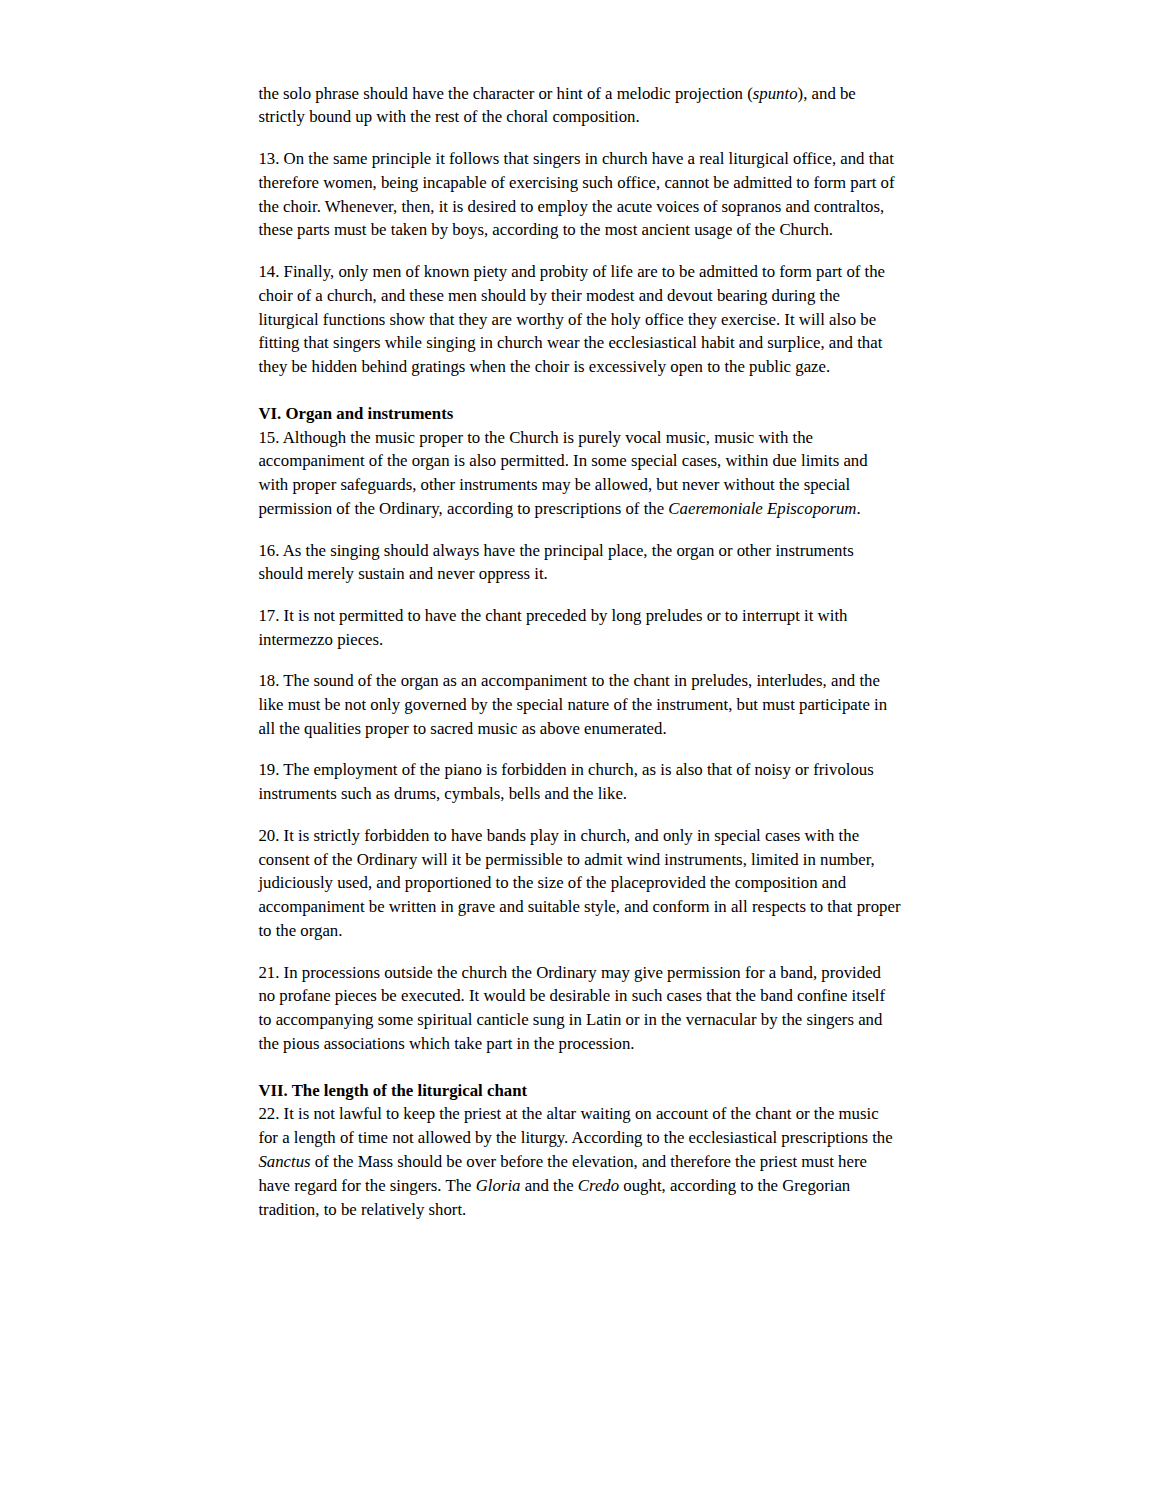the solo phrase should have the character or hint of a melodic projection (spunto), and be strictly bound up with the rest of the choral composition.
13. On the same principle it follows that singers in church have a real liturgical office, and that therefore women, being incapable of exercising such office, cannot be admitted to form part of the choir. Whenever, then, it is desired to employ the acute voices of sopranos and contraltos, these parts must be taken by boys, according to the most ancient usage of the Church.
14. Finally, only men of known piety and probity of life are to be admitted to form part of the choir of a church, and these men should by their modest and devout bearing during the liturgical functions show that they are worthy of the holy office they exercise. It will also be fitting that singers while singing in church wear the ecclesiastical habit and surplice, and that they be hidden behind gratings when the choir is excessively open to the public gaze.
VI. Organ and instruments
15. Although the music proper to the Church is purely vocal music, music with the accompaniment of the organ is also permitted. In some special cases, within due limits and with proper safeguards, other instruments may be allowed, but never without the special permission of the Ordinary, according to prescriptions of the Caeremoniale Episcoporum.
16. As the singing should always have the principal place, the organ or other instruments should merely sustain and never oppress it.
17. It is not permitted to have the chant preceded by long preludes or to interrupt it with intermezzo pieces.
18. The sound of the organ as an accompaniment to the chant in preludes, interludes, and the like must be not only governed by the special nature of the instrument, but must participate in all the qualities proper to sacred music as above enumerated.
19. The employment of the piano is forbidden in church, as is also that of noisy or frivolous instruments such as drums, cymbals, bells and the like.
20. It is strictly forbidden to have bands play in church, and only in special cases with the consent of the Ordinary will it be permissible to admit wind instruments, limited in number, judiciously used, and proportioned to the size of the placeprovided the composition and accompaniment be written in grave and suitable style, and conform in all respects to that proper to the organ.
21. In processions outside the church the Ordinary may give permission for a band, provided no profane pieces be executed. It would be desirable in such cases that the band confine itself to accompanying some spiritual canticle sung in Latin or in the vernacular by the singers and the pious associations which take part in the procession.
VII. The length of the liturgical chant
22. It is not lawful to keep the priest at the altar waiting on account of the chant or the music for a length of time not allowed by the liturgy. According to the ecclesiastical prescriptions the Sanctus of the Mass should be over before the elevation, and therefore the priest must here have regard for the singers. The Gloria and the Credo ought, according to the Gregorian tradition, to be relatively short.